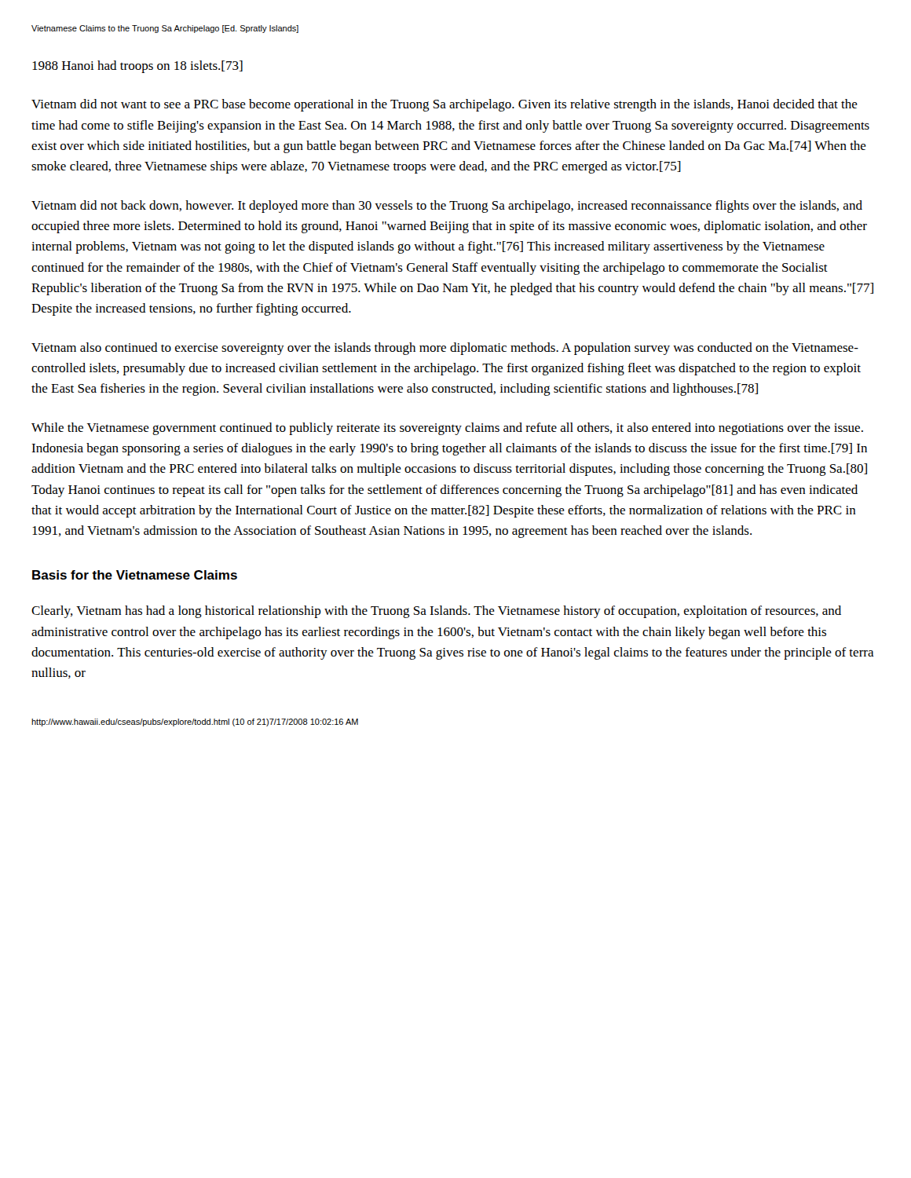Vietnamese Claims to the Truong Sa Archipelago [Ed. Spratly Islands]
1988 Hanoi had troops on 18 islets.[73]
Vietnam did not want to see a PRC base become operational in the Truong Sa archipelago. Given its relative strength in the islands, Hanoi decided that the time had come to stifle Beijing's expansion in the East Sea. On 14 March 1988, the first and only battle over Truong Sa sovereignty occurred. Disagreements exist over which side initiated hostilities, but a gun battle began between PRC and Vietnamese forces after the Chinese landed on Da Gac Ma.[74] When the smoke cleared, three Vietnamese ships were ablaze, 70 Vietnamese troops were dead, and the PRC emerged as victor.[75]
Vietnam did not back down, however. It deployed more than 30 vessels to the Truong Sa archipelago, increased reconnaissance flights over the islands, and occupied three more islets. Determined to hold its ground, Hanoi "warned Beijing that in spite of its massive economic woes, diplomatic isolation, and other internal problems, Vietnam was not going to let the disputed islands go without a fight."[76] This increased military assertiveness by the Vietnamese continued for the remainder of the 1980s, with the Chief of Vietnam's General Staff eventually visiting the archipelago to commemorate the Socialist Republic's liberation of the Truong Sa from the RVN in 1975. While on Dao Nam Yit, he pledged that his country would defend the chain "by all means."[77] Despite the increased tensions, no further fighting occurred.
Vietnam also continued to exercise sovereignty over the islands through more diplomatic methods. A population survey was conducted on the Vietnamese-controlled islets, presumably due to increased civilian settlement in the archipelago. The first organized fishing fleet was dispatched to the region to exploit the East Sea fisheries in the region. Several civilian installations were also constructed, including scientific stations and lighthouses.[78]
While the Vietnamese government continued to publicly reiterate its sovereignty claims and refute all others, it also entered into negotiations over the issue. Indonesia began sponsoring a series of dialogues in the early 1990's to bring together all claimants of the islands to discuss the issue for the first time.[79] In addition Vietnam and the PRC entered into bilateral talks on multiple occasions to discuss territorial disputes, including those concerning the Truong Sa.[80] Today Hanoi continues to repeat its call for "open talks for the settlement of differences concerning the Truong Sa archipelago"[81] and has even indicated that it would accept arbitration by the International Court of Justice on the matter.[82] Despite these efforts, the normalization of relations with the PRC in 1991, and Vietnam's admission to the Association of Southeast Asian Nations in 1995, no agreement has been reached over the islands.
Basis for the Vietnamese Claims
Clearly, Vietnam has had a long historical relationship with the Truong Sa Islands. The Vietnamese history of occupation, exploitation of resources, and administrative control over the archipelago has its earliest recordings in the 1600's, but Vietnam's contact with the chain likely began well before this documentation. This centuries-old exercise of authority over the Truong Sa gives rise to one of Hanoi's legal claims to the features under the principle of terra nullius, or
http://www.hawaii.edu/cseas/pubs/explore/todd.html (10 of 21)7/17/2008 10:02:16 AM